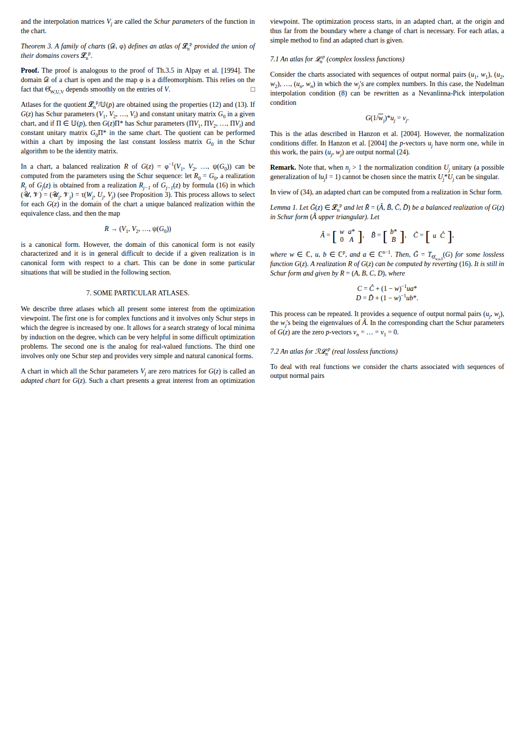and the interpolation matrices Vj are called the Schur parameters of the function in the chart.
Theorem 3. A family of charts (𝒟, φ) defines an atlas of 𝓛np provided the union of their domains covers 𝓛np.
Proof. The proof is analogous to the proof of Th.3.5 in Alpay et al. [1994]. The domain 𝒟 of a chart is open and the map φ is a diffeomorphism. This relies on the fact that Θ̂W,U,V depends smoothly on the entries of V. □
Atlases for the quotient 𝓛np/𝕌(p) are obtained using the properties (12) and (13). If G(z) has Schur parameters (V1, V2, …, Vl) and constant unitary matrix G0 in a given chart, and if Π ∈ 𝕌(p), then G(z)Π* has Schur parameters (ΠV1, ΠV2, …, ΠVl) and constant unitary matrix G0Π* in the same chart. The quotient can be performed within a chart by imposing the last constant lossless matrix G0 in the Schur algorithm to be the identity matrix.
In a chart, a balanced realization R of G(z) = φ−1(V1, V2, …, ψ(G0)) can be computed from the parameters using the Schur sequence: let R0 = G0, a realization Rj of Gj(z) is obtained from a realization Rj−1 of Gj−1(z) by formula (16) in which (𝒰, 𝒱) = (𝒰j, 𝒱j) = τ(Wj, Uj, Vj) (see Proposition 3). This process allows to select for each G(z) in the domain of the chart a unique balanced realization within the equivalence class, and then the map
R → (V1, V2, …, ψ(G0))
is a canonical form. However, the domain of this canonical form is not easily characterized and it is in general difficult to decide if a given realization is in canonical form with respect to a chart. This can be done in some particular situations that will be studied in the following section.
7. Some particular atlases.
We describe three atlases which all present some interest from the optimization viewpoint. The first one is for complex functions and it involves only Schur steps in which the degree is increased by one. It allows for a search strategy of local minima by induction on the degree, which can be very helpful in some difficult optimization problems. The second one is the analog for real-valued functions. The third one involves only one Schur step and provides very simple and natural canonical forms.
A chart in which all the Schur parameters Vj are zero matrices for G(z) is called an adapted chart for G(z). Such a chart presents a great interest from an optimization viewpoint. The optimization process starts, in an adapted chart, at the origin and thus far from the boundary where a change of chart is necessary. For each atlas, a simple method to find an adapted chart is given.
7.1 An atlas for 𝓛np (complex lossless functions)
Consider the charts associated with sequences of output normal pairs (u1, w1), (u2, w2), …, (un, wn) in which the wj's are complex numbers. In this case, the Nudelman interpolation condition (8) can be rewritten as a Nevanlinna-Pick interpolation condition
G(1/wj)*uj = vj.
This is the atlas described in Hanzon et al. [2004]. However, the normalization conditions differ. In Hanzon et al. [2004] the p-vectors uj have norm one, while in this work, the pairs (uj, wj) are output normal (24).
Remark. Note that, when nj > 1 the normalization condition Uj unitary (a possible generalization of ‖uj‖ = 1) cannot be chosen since the matrix Uj*Uj can be singular.
In view of (34), an adapted chart can be computed from a realization in Schur form.
Lemma 1. Let G̃(z) ∈ 𝓛np and let R̃ = (Ã, B̃, C̃, D̃) be a balanced realization of G(z) in Schur form (Ã upper triangular). Let
Ã = [
| w | a * |
| 0 | A |
], B̃ = [
| b * |
| B |
], C̃ = [
| u | Ĉ |
],
where w ∈ ℂ, u, b ∈ ℂp, and a ∈ ℂn−1. Then, G̃ = TΘ̂w,u,0(G) for some lossless function G(z). A realization R of G(z) can be computed by reverting (16). It is still in Schur form and given by R = (A, B, C, D), where
C = Ĉ + (1 − w)−1ua*
D = D̃ + (1 − w)−1ub*.
This process can be repeated. It provides a sequence of output normal pairs (uj, wj), the wj's being the eigenvalues of Ã. In the corresponding chart the Schur parameters of G(z) are the zero p-vectors vn = … = v1 = 0.
7.2 An atlas for ℛ𝓛np (real lossless functions)
To deal with real functions we consider the charts associated with sequences of output normal pairs